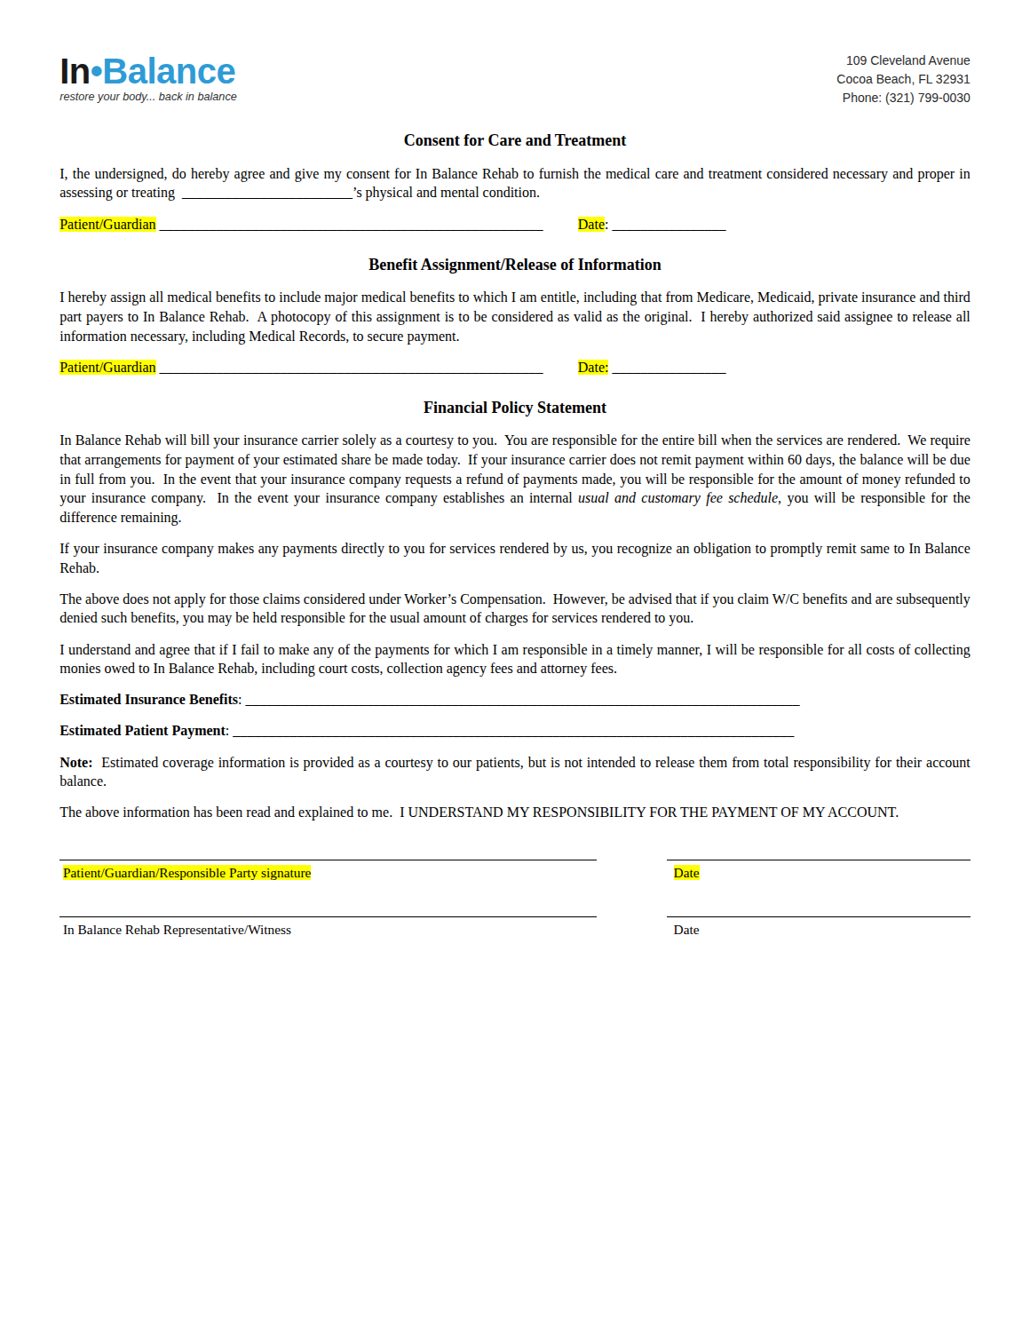In•Balance
restore your body... back in balance
109 Cleveland Avenue
Cocoa Beach, FL 32931
Phone: (321) 799-0030
Consent for Care and Treatment
I, the undersigned, do hereby agree and give my consent for In Balance Rehab to furnish the medical care and treatment considered necessary and proper in assessing or treating ________________________’s physical and mental condition.
Patient/Guardian ______________________________________________________ Date: ________________
Benefit Assignment/Release of Information
I hereby assign all medical benefits to include major medical benefits to which I am entitle, including that from Medicare, Medicaid, private insurance and third part payers to In Balance Rehab. A photocopy of this assignment is to be considered as valid as the original. I hereby authorized said assignee to release all information necessary, including Medical Records, to secure payment.
Patient/Guardian ______________________________________________________ Date: ________________
Financial Policy Statement
In Balance Rehab will bill your insurance carrier solely as a courtesy to you. You are responsible for the entire bill when the services are rendered. We require that arrangements for payment of your estimated share be made today. If your insurance carrier does not remit payment within 60 days, the balance will be due in full from you. In the event that your insurance company requests a refund of payments made, you will be responsible for the amount of money refunded to your insurance company. In the event your insurance company establishes an internal usual and customary fee schedule, you will be responsible for the difference remaining.
If your insurance company makes any payments directly to you for services rendered by us, you recognize an obligation to promptly remit same to In Balance Rehab.
The above does not apply for those claims considered under Worker’s Compensation. However, be advised that if you claim W/C benefits and are subsequently denied such benefits, you may be held responsible for the usual amount of charges for services rendered to you.
I understand and agree that if I fail to make any of the payments for which I am responsible in a timely manner, I will be responsible for all costs of collecting monies owed to In Balance Rehab, including court costs, collection agency fees and attorney fees.
Estimated Insurance Benefits: ______________________________________________________________________________
Estimated Patient Payment: _______________________________________________________________________________
Note: Estimated coverage information is provided as a courtesy to our patients, but is not intended to release them from total responsibility for their account balance.
The above information has been read and explained to me. I UNDERSTAND MY RESPONSIBILITY FOR THE PAYMENT OF MY ACCOUNT.
| Patient/Guardian/Responsible Party signature | | Date |
| In Balance Rehab Representative/Witness | | Date |